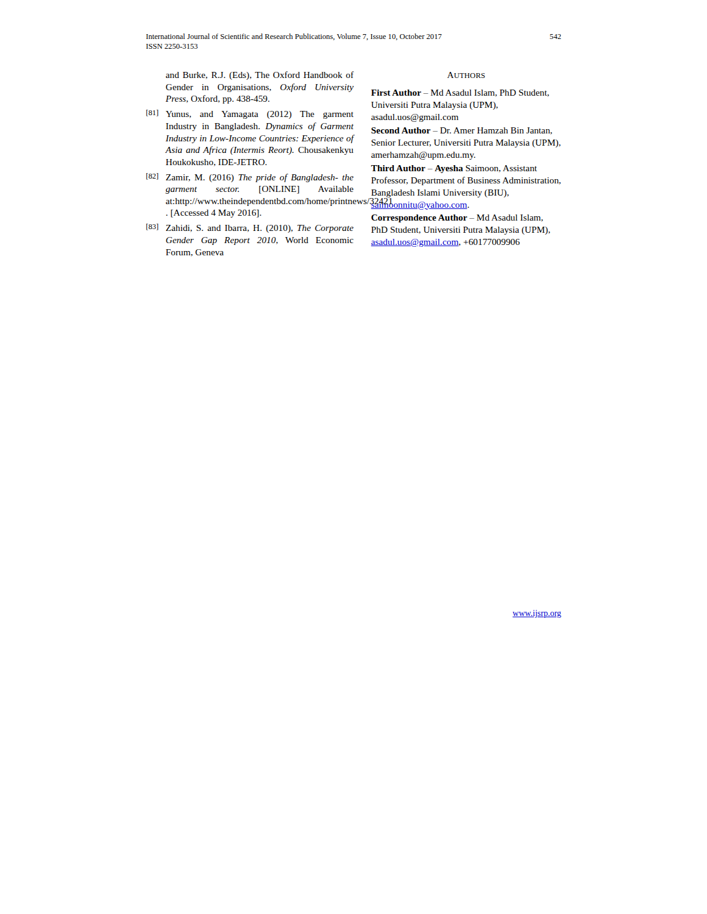International Journal of Scientific and Research Publications, Volume 7, Issue 10, October 2017 542
ISSN 2250-3153
and Burke, R.J. (Eds), The Oxford Handbook of Gender in Organisations, Oxford University Press, Oxford, pp. 438-459.
[81] Yunus, and Yamagata (2012) The garment Industry in Bangladesh. Dynamics of Garment Industry in Low-Income Countries: Experience of Asia and Africa (Intermis Reort). Chousakenkyu Houkokusho, IDE-JETRO.
[82] Zamir, M. (2016) The pride of Bangladesh- the garment sector. [ONLINE] Available at:http://www.theindependentbd.com/home/printnews/32421 . [Accessed 4 May 2016].
[83] Zahidi, S. and Ibarra, H. (2010), The Corporate Gender Gap Report 2010, World Economic Forum, Geneva
AUTHORS
First Author – Md Asadul Islam, PhD Student, Universiti Putra Malaysia (UPM), asadul.uos@gmail.com
Second Author – Dr. Amer Hamzah Bin Jantan, Senior Lecturer, Universiti Putra Malaysia (UPM), amerhamzah@upm.edu.my.
Third Author – Ayesha Saimoon, Assistant Professor, Department of Business Administration, Bangladesh Islami University (BIU), saimoonnitu@yahoo.com.
Correspondence Author – Md Asadul Islam, PhD Student, Universiti Putra Malaysia (UPM), asadul.uos@gmail.com, +60177009906
www.ijsrp.org